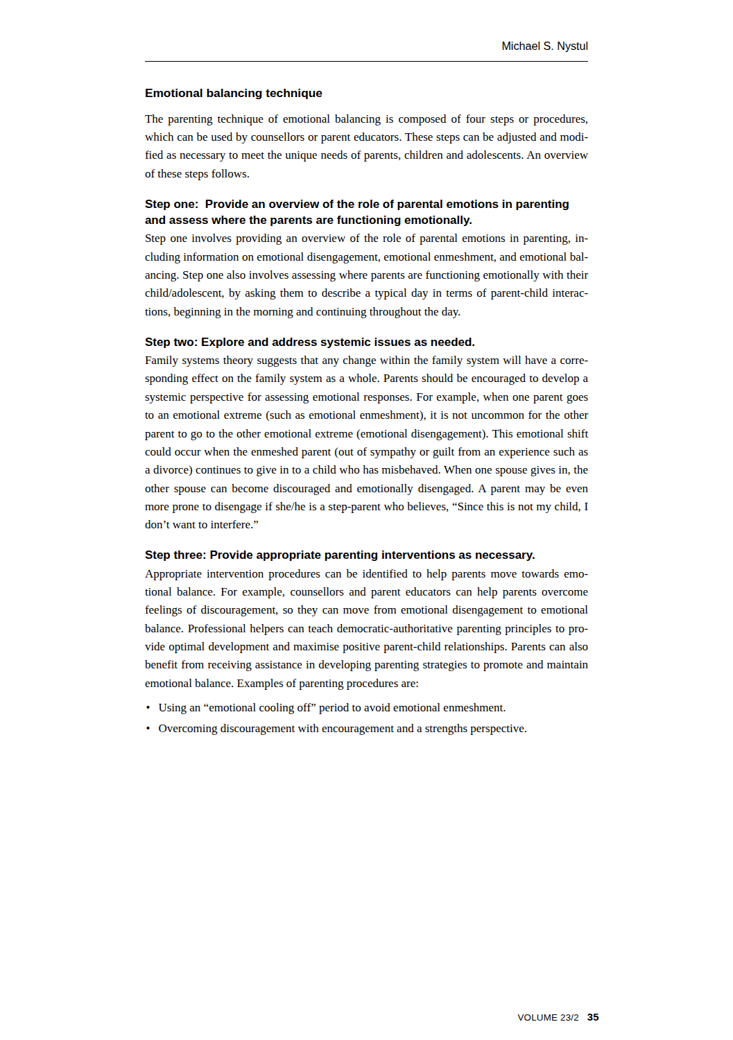Michael S. Nystul
Emotional balancing technique
The parenting technique of emotional balancing is composed of four steps or procedures, which can be used by counsellors or parent educators. These steps can be adjusted and modified as necessary to meet the unique needs of parents, children and adolescents. An overview of these steps follows.
Step one: Provide an overview of the role of parental emotions in parenting and assess where the parents are functioning emotionally.
Step one involves providing an overview of the role of parental emotions in parenting, including information on emotional disengagement, emotional enmeshment, and emotional balancing. Step one also involves assessing where parents are functioning emotionally with their child/adolescent, by asking them to describe a typical day in terms of parent-child interactions, beginning in the morning and continuing throughout the day.
Step two: Explore and address systemic issues as needed.
Family systems theory suggests that any change within the family system will have a corresponding effect on the family system as a whole. Parents should be encouraged to develop a systemic perspective for assessing emotional responses. For example, when one parent goes to an emotional extreme (such as emotional enmeshment), it is not uncommon for the other parent to go to the other emotional extreme (emotional disengagement). This emotional shift could occur when the enmeshed parent (out of sympathy or guilt from an experience such as a divorce) continues to give in to a child who has misbehaved. When one spouse gives in, the other spouse can become discouraged and emotionally disengaged. A parent may be even more prone to disengage if she/he is a step-parent who believes, “Since this is not my child, I don’t want to interfere.”
Step three: Provide appropriate parenting interventions as necessary.
Appropriate intervention procedures can be identified to help parents move towards emotional balance. For example, counsellors and parent educators can help parents overcome feelings of discouragement, so they can move from emotional disengagement to emotional balance. Professional helpers can teach democratic-authoritative parenting principles to provide optimal development and maximise positive parent-child relationships. Parents can also benefit from receiving assistance in developing parenting strategies to promote and maintain emotional balance. Examples of parenting procedures are:
Using an “emotional cooling off” period to avoid emotional enmeshment.
Overcoming discouragement with encouragement and a strengths perspective.
VOLUME 23/235